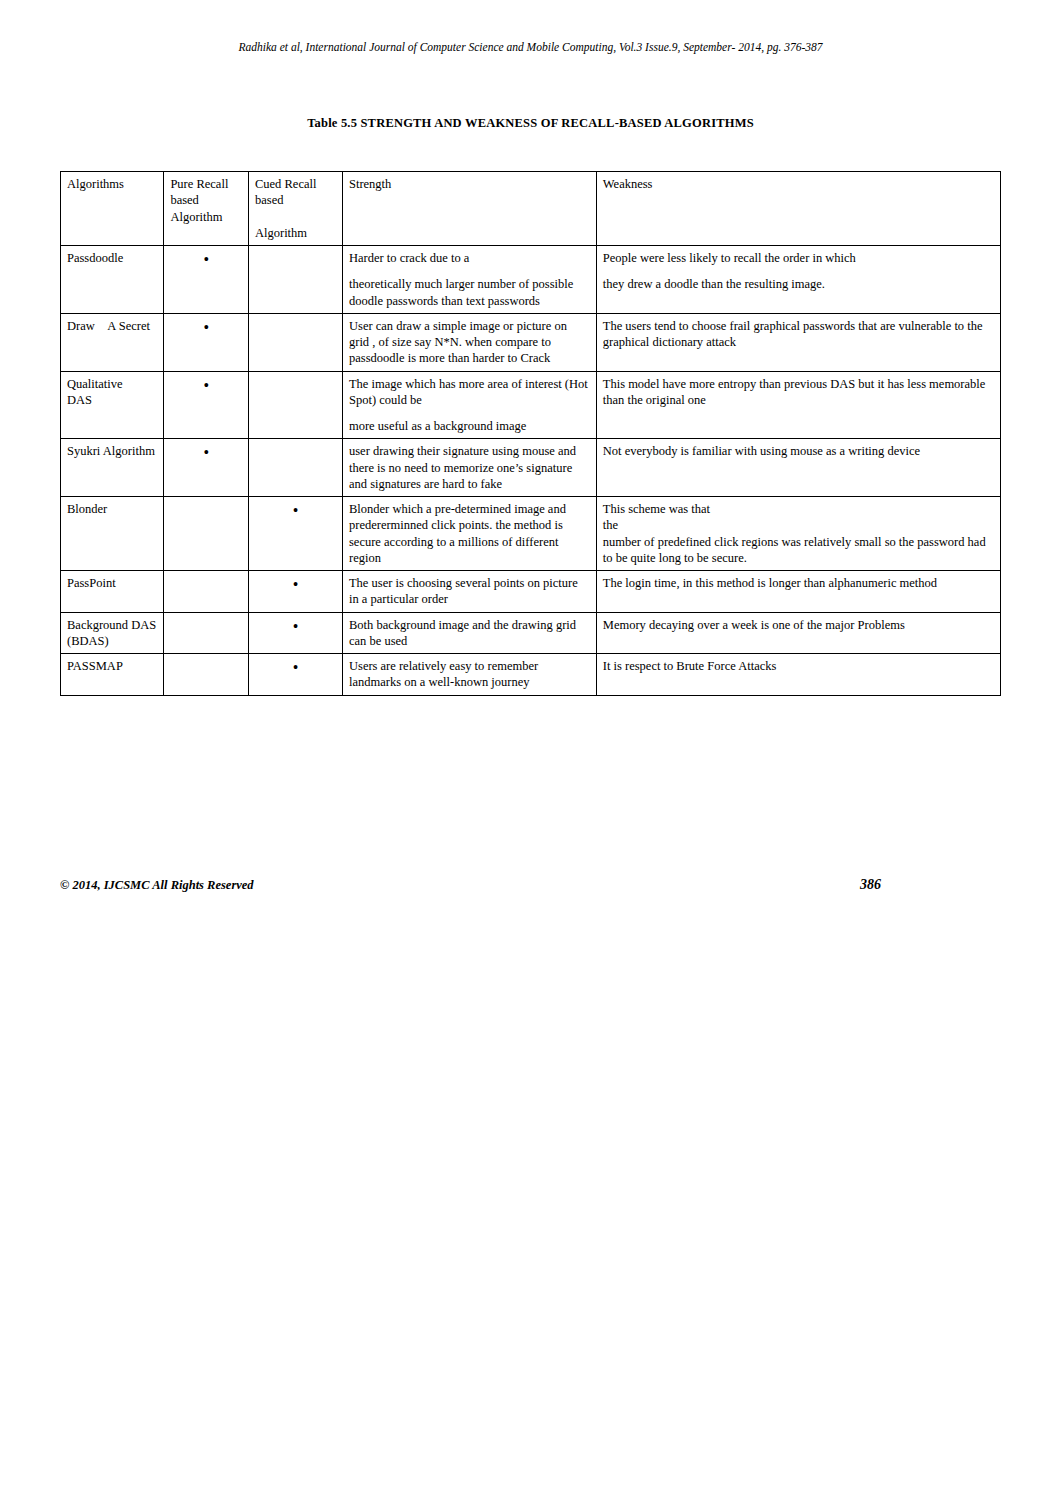Radhika et al, International Journal of Computer Science and Mobile Computing, Vol.3 Issue.9, September- 2014, pg. 376-387
Table 5.5 STRENGTH AND WEAKNESS OF RECALL-BASED ALGORITHMS
| Algorithms | Pure Recall based Algorithm | Cued Recall based Algorithm | Strength | Weakness |
| --- | --- | --- | --- | --- |
| Passdoodle | • | | Harder to crack due to a theoretically much larger number of possible doodle passwords than text passwords | People were less likely to recall the order in which they drew a doodle than the resulting image. |
| Draw A Secret | • | | User can draw a simple image or picture on grid , of size say N*N. when compare to passdoodle is more than harder to Crack | The users tend to choose frail graphical passwords that are vulnerable to the graphical dictionary attack |
| Qualitative DAS | • | | The image which has more area of interest (Hot Spot) could be more useful as a background image | This model have more entropy than previous DAS but it has less memorable than the original one |
| Syukri Algorithm | • | | user drawing their signature using mouse and there is no need to memorize one’s signature and signatures are hard to fake | Not everybody is familiar with using mouse as a writing device |
| Blonder | | • | Blonder which a pre-determined image and predererminned click points. the method is secure according to a millions of different region | This scheme was that the number of predefined click regions was relatively small so the password had to be quite long to be secure. |
| PassPoint | | • | The user is choosing several points on picture in a particular order | The login time, in this method is longer than alphanumeric method |
| Background DAS (BDAS) | | • | Both background image and the drawing grid can be used | Memory decaying over a week is one of the major Problems |
| PASSMAP | | • | Users are relatively easy to remember landmarks on a well-known journey | It is respect to Brute Force Attacks |
© 2014, IJCSMC All Rights Reserved 386